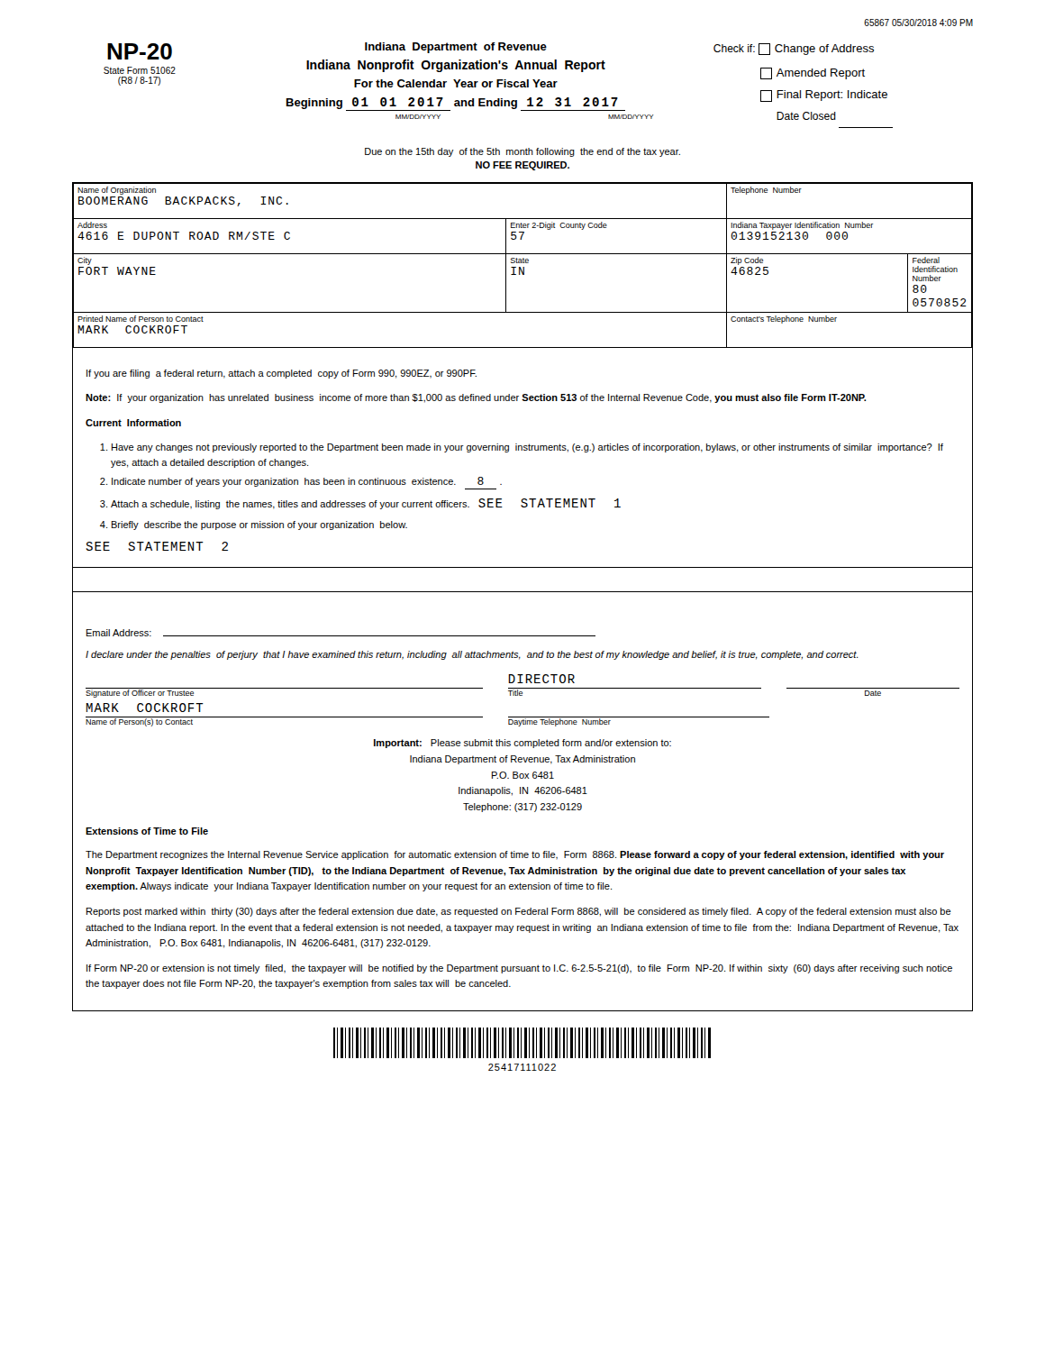65867 05/30/2018 4:09 PM
| NP-20 State Form 51062 (R8 / 8-17) | Indiana Department of Revenue Indiana Nonprofit Organization's Annual Report For the Calendar Year or Fiscal Year Beginning 01 01 2017 and Ending 12 31 2017 MM/DD/YYYY MM/DD/YYYY | Check if: Change of Address Amended Report Final Report: Indicate Date Closed |
Due on the 15th day of the 5th month following the end of the tax year.
NO FEE REQUIRED.
| Name of Organization BOOMERANG BACKPACKS, INC. | Telephone Number |
| Address 4616 E DUPONT ROAD RM/STE C | Enter 2-Digit County Code 57 | Indiana Taxpayer Identification Number 0139152130 000 |
| City FORT WAYNE | State IN | Zip Code 46825 | Federal Identification Number 80 0570852 |
| Printed Name of Person to Contact MARK COCKROFT | Contact's Telephone Number |
If you are filing a federal return, attach a completed copy of Form 990, 990EZ, or 990PF.
Note: If your organization has unrelated business income of more than $1,000 as defined under Section 513 of the Internal Revenue Code, you must also file Form IT-20NP.
Current Information
Have any changes not previously reported to the Department been made in your governing instruments, (e.g.) articles of incorporation, bylaws, or other instruments of similar importance? If yes, attach a detailed description of changes.
Indicate number of years your organization has been in continuous existence. 8 .
Attach a schedule, listing the names, titles and addresses of your current officers. SEE STATEMENT 1
Briefly describe the purpose or mission of your organization below.
SEE STATEMENT 2
Email Address:
I declare under the penalties of perjury that I have examined this return, including all attachments, and to the best of my knowledge and belief, it is true, complete, and correct.
| | DIRECTOR | |
| Signature of Officer or Trustee | Title | Date |
| MARK COCKROFT | |
| Name of Person(s) to Contact | Daytime Telephone Number | |
Important: Please submit this completed form and/or extension to:
Indiana Department of Revenue, Tax Administration
P.O. Box 6481
Indianapolis, IN 46206-6481
Telephone: (317) 232-0129
Extensions of Time to File
The Department recognizes the Internal Revenue Service application for automatic extension of time to file, Form 8868. Please forward a copy of your federal extension, identified with your Nonprofit Taxpayer Identification Number (TID), to the Indiana Department of Revenue, Tax Administration by the original due date to prevent cancellation of your sales tax exemption. Always indicate your Indiana Taxpayer Identification number on your request for an extension of time to file.
Reports post marked within thirty (30) days after the federal extension due date, as requested on Federal Form 8868, will be considered as timely filed. A copy of the federal extension must also be attached to the Indiana report. In the event that a federal extension is not needed, a taxpayer may request in writing an Indiana extension of time to file from the: Indiana Department of Revenue, Tax Administration, P.O. Box 6481, Indianapolis, IN 46206-6481, (317) 232-0129.
If Form NP-20 or extension is not timely filed, the taxpayer will be notified by the Department pursuant to I.C. 6-2.5-5-21(d), to file Form NP-20. If within sixty (60) days after receiving such notice the taxpayer does not file Form NP-20, the taxpayer's exemption from sales tax will be canceled.
25417111022